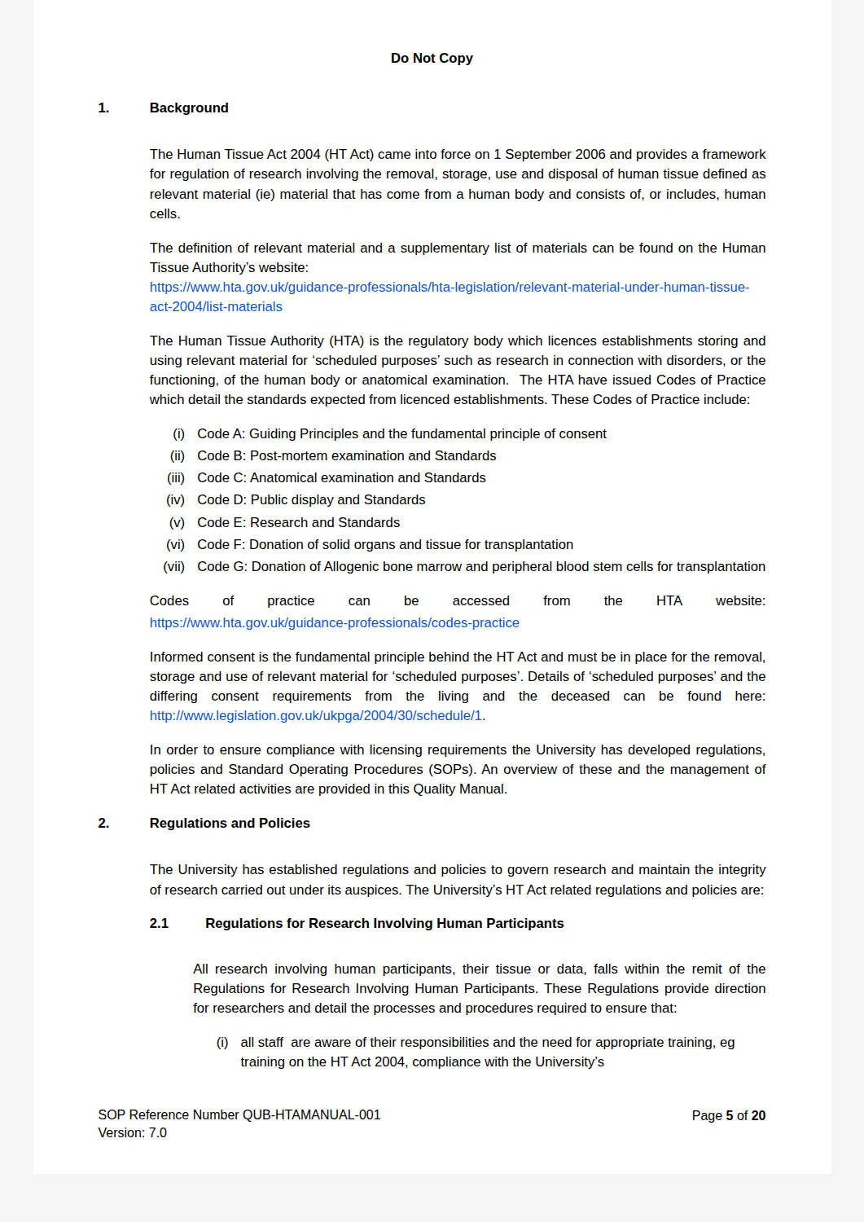Do Not Copy
1.
Background
The Human Tissue Act 2004 (HT Act) came into force on 1 September 2006 and provides a framework for regulation of research involving the removal, storage, use and disposal of human tissue defined as relevant material (ie) material that has come from a human body and consists of, or includes, human cells.
The definition of relevant material and a supplementary list of materials can be found on the Human Tissue Authority’s website:
https://www.hta.gov.uk/guidance-professionals/hta-legislation/relevant-material-under-human-tissue-act-2004/list-materials
The Human Tissue Authority (HTA) is the regulatory body which licences establishments storing and using relevant material for ‘scheduled purposes’ such as research in connection with disorders, or the functioning, of the human body or anatomical examination. The HTA have issued Codes of Practice which detail the standards expected from licenced establishments. These Codes of Practice include:
(i) Code A: Guiding Principles and the fundamental principle of consent
(ii) Code B: Post-mortem examination and Standards
(iii) Code C: Anatomical examination and Standards
(iv) Code D: Public display and Standards
(v) Code E: Research and Standards
(vi) Code F: Donation of solid organs and tissue for transplantation
(vii) Code G: Donation of Allogenic bone marrow and peripheral blood stem cells for transplantation
Codes of practice can be accessed from the HTA website:
https://www.hta.gov.uk/guidance-professionals/codes-practice
Informed consent is the fundamental principle behind the HT Act and must be in place for the removal, storage and use of relevant material for ‘scheduled purposes’. Details of ‘scheduled purposes’ and the differing consent requirements from the living and the deceased can be found here: http://www.legislation.gov.uk/ukpga/2004/30/schedule/1.
In order to ensure compliance with licensing requirements the University has developed regulations, policies and Standard Operating Procedures (SOPs). An overview of these and the management of HT Act related activities are provided in this Quality Manual.
2.
Regulations and Policies
The University has established regulations and policies to govern research and maintain the integrity of research carried out under its auspices. The University’s HT Act related regulations and policies are:
2.1
Regulations for Research Involving Human Participants
All research involving human participants, their tissue or data, falls within the remit of the Regulations for Research Involving Human Participants. These Regulations provide direction for researchers and detail the processes and procedures required to ensure that:
(i) all staff are aware of their responsibilities and the need for appropriate training, eg training on the HT Act 2004, compliance with the University’s
SOP Reference Number QUB-HTAMANUAL-001
Version: 7.0
Page 5 of 20